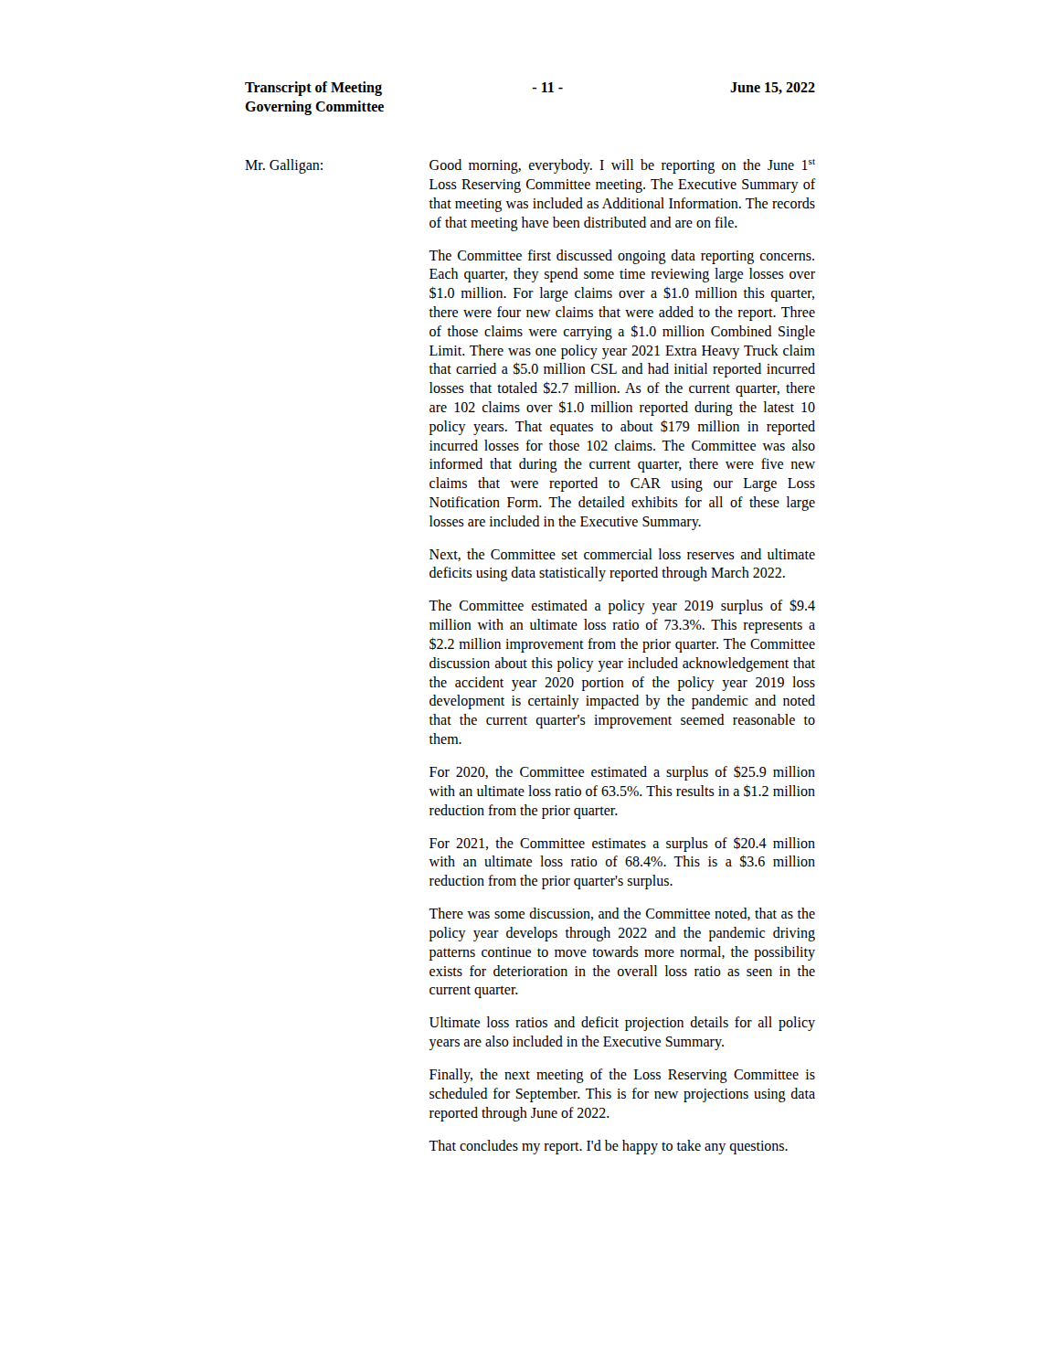Transcript of Meeting
Governing Committee
- 11 -
June 15, 2022
Mr. Galligan:
Good morning, everybody. I will be reporting on the June 1st Loss Reserving Committee meeting. The Executive Summary of that meeting was included as Additional Information. The records of that meeting have been distributed and are on file.
The Committee first discussed ongoing data reporting concerns. Each quarter, they spend some time reviewing large losses over $1.0 million. For large claims over a $1.0 million this quarter, there were four new claims that were added to the report. Three of those claims were carrying a $1.0 million Combined Single Limit. There was one policy year 2021 Extra Heavy Truck claim that carried a $5.0 million CSL and had initial reported incurred losses that totaled $2.7 million. As of the current quarter, there are 102 claims over $1.0 million reported during the latest 10 policy years. That equates to about $179 million in reported incurred losses for those 102 claims. The Committee was also informed that during the current quarter, there were five new claims that were reported to CAR using our Large Loss Notification Form. The detailed exhibits for all of these large losses are included in the Executive Summary.
Next, the Committee set commercial loss reserves and ultimate deficits using data statistically reported through March 2022.
The Committee estimated a policy year 2019 surplus of $9.4 million with an ultimate loss ratio of 73.3%. This represents a $2.2 million improvement from the prior quarter. The Committee discussion about this policy year included acknowledgement that the accident year 2020 portion of the policy year 2019 loss development is certainly impacted by the pandemic and noted that the current quarter's improvement seemed reasonable to them.
For 2020, the Committee estimated a surplus of $25.9 million with an ultimate loss ratio of 63.5%. This results in a $1.2 million reduction from the prior quarter.
For 2021, the Committee estimates a surplus of $20.4 million with an ultimate loss ratio of 68.4%. This is a $3.6 million reduction from the prior quarter's surplus.
There was some discussion, and the Committee noted, that as the policy year develops through 2022 and the pandemic driving patterns continue to move towards more normal, the possibility exists for deterioration in the overall loss ratio as seen in the current quarter.
Ultimate loss ratios and deficit projection details for all policy years are also included in the Executive Summary.
Finally, the next meeting of the Loss Reserving Committee is scheduled for September. This is for new projections using data reported through June of 2022.
That concludes my report. I'd be happy to take any questions.